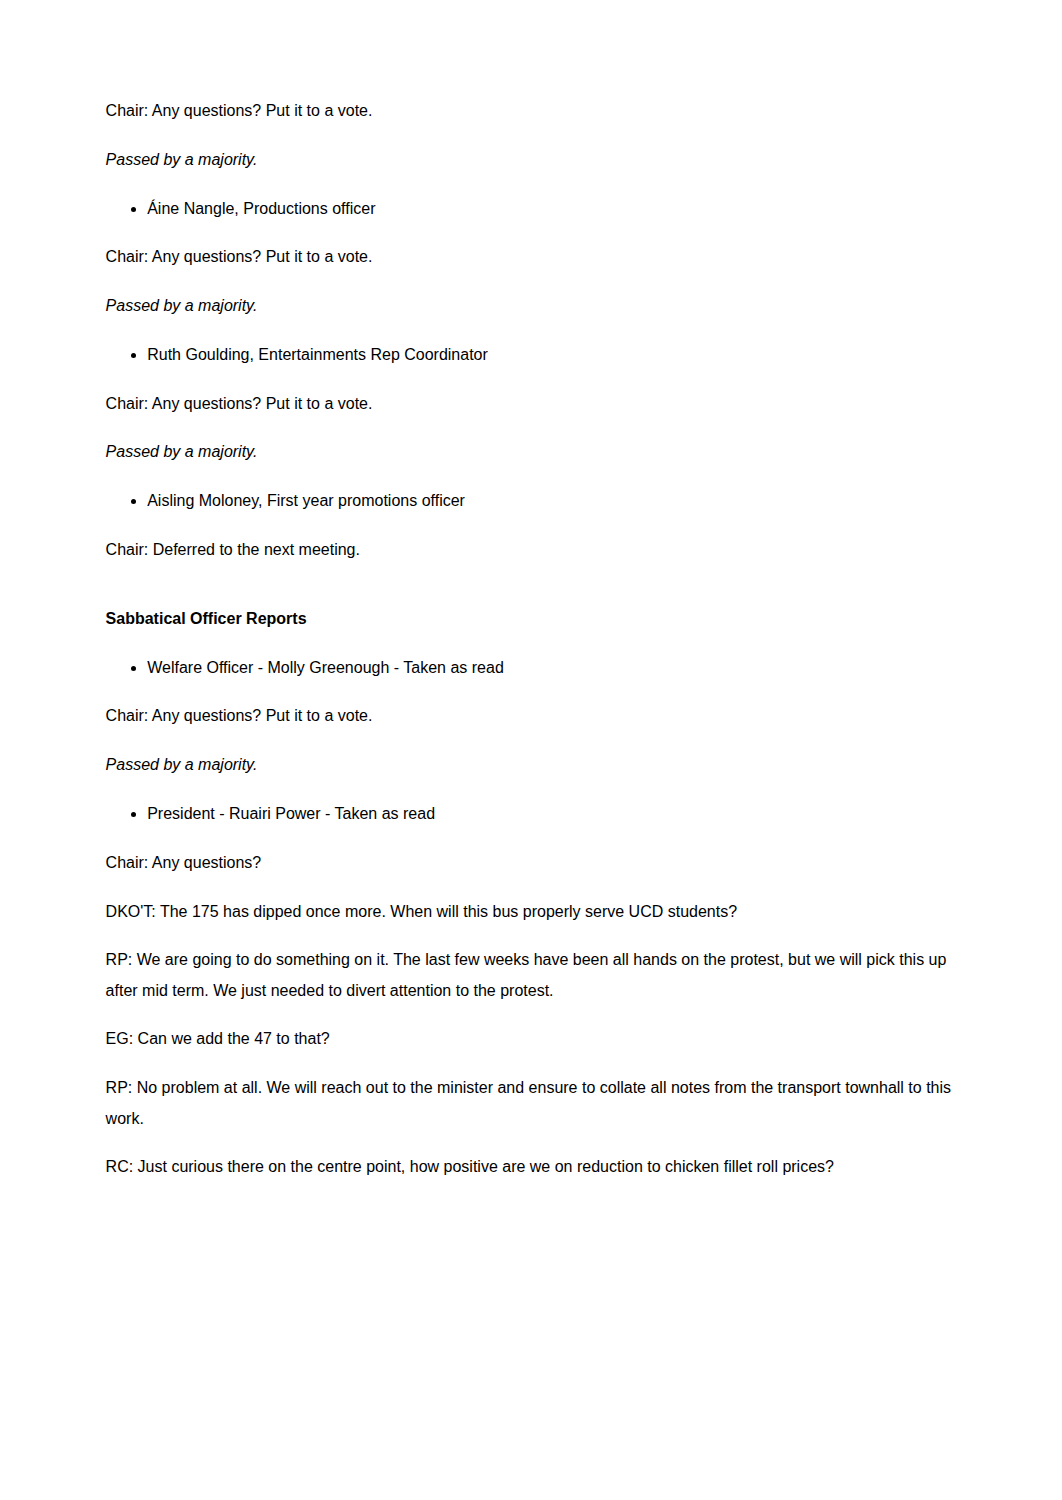Chair: Any questions? Put it to a vote.
Passed by a majority.
Áine Nangle, Productions officer
Chair: Any questions? Put it to a vote.
Passed by a majority.
Ruth Goulding, Entertainments Rep Coordinator
Chair: Any questions? Put it to a vote.
Passed by a majority.
Aisling Moloney, First year promotions officer
Chair: Deferred to the next meeting.
Sabbatical Officer Reports
Welfare Officer - Molly Greenough - Taken as read
Chair: Any questions? Put it to a vote.
Passed by a majority.
President - Ruairi Power - Taken as read
Chair: Any questions?
DKO'T: The 175 has dipped once more. When will this bus properly serve UCD students?
RP: We are going to do something on it. The last few weeks have been all hands on the protest, but we will pick this up after mid term. We just needed to divert attention to the protest.
EG: Can we add the 47 to that?
RP: No problem at all. We will reach out to the minister and ensure to collate all notes from the transport townhall to this work.
RC: Just curious there on the centre point, how positive are we on reduction to chicken fillet roll prices?